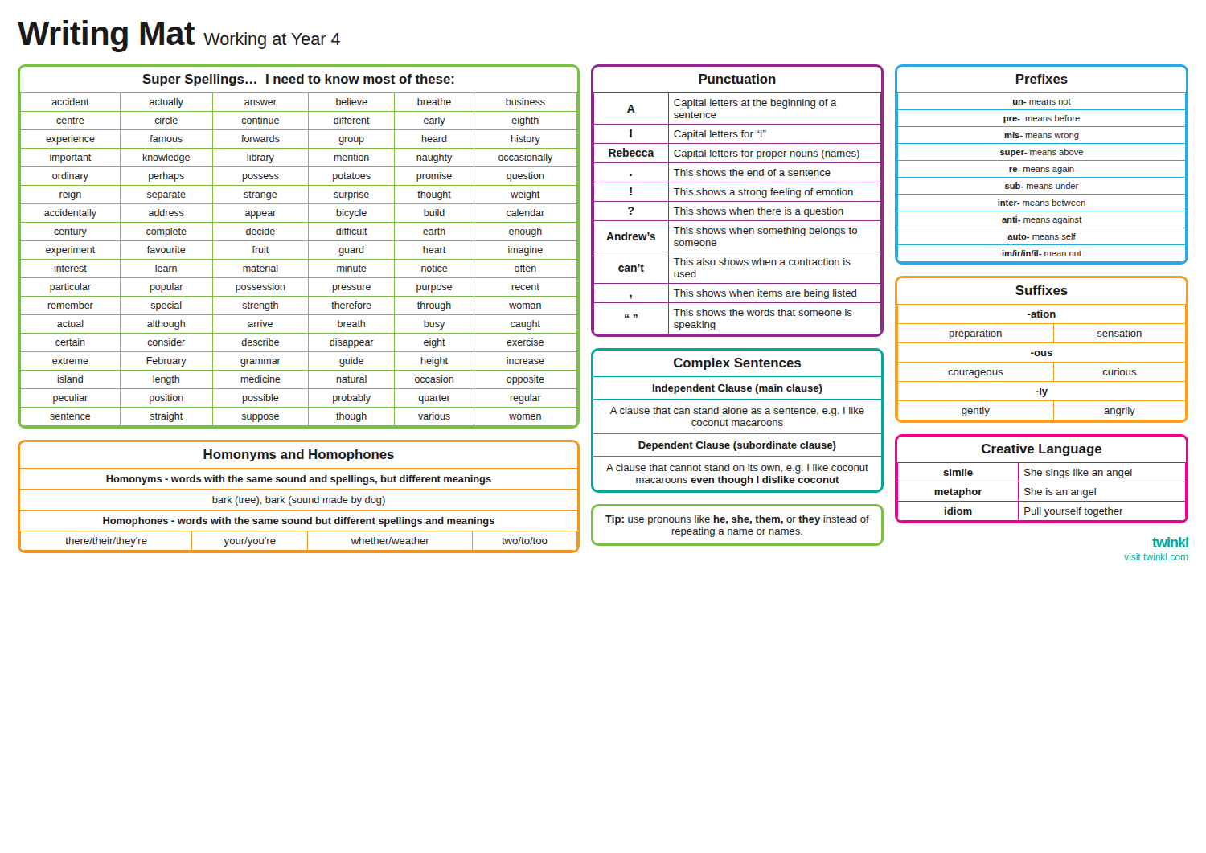Writing Mat Working at Year 4
Super Spellings… I need to know most of these:
| accident | actually | answer | believe | breathe | business |
| centre | circle | continue | different | early | eighth |
| experience | famous | forwards | group | heard | history |
| important | knowledge | library | mention | naughty | occasionally |
| ordinary | perhaps | possess | potatoes | promise | question |
| reign | separate | strange | surprise | thought | weight |
| accidentally | address | appear | bicycle | build | calendar |
| century | complete | decide | difficult | earth | enough |
| experiment | favourite | fruit | guard | heart | imagine |
| interest | learn | material | minute | notice | often |
| particular | popular | possession | pressure | purpose | recent |
| remember | special | strength | therefore | through | woman |
| actual | although | arrive | breath | busy | caught |
| certain | consider | describe | disappear | eight | exercise |
| extreme | February | grammar | guide | height | increase |
| island | length | medicine | natural | occasion | opposite |
| peculiar | position | possible | probably | quarter | regular |
| sentence | straight | suppose | though | various | women |
Homonyms and Homophones
Homonyms - words with the same sound and spellings, but different meanings
bark (tree), bark (sound made by dog)
Homophones - words with the same sound but different spellings and meanings
| there/their/they're | your/you're | whether/weather | two/to/too |
Punctuation
| A | Capital letters at the beginning of a sentence |
| I | Capital letters for “I” |
| Rebecca | Capital letters for proper nouns (names) |
| . | This shows the end of a sentence |
| ! | This shows a strong feeling of emotion |
| ? | This shows when there is a question |
| Andrew’s | This shows when something belongs to someone |
| can’t | This also shows when a contraction is used |
| , | This shows when items are being listed |
| “ ” | This shows the words that someone is speaking |
Complex Sentences
Independent Clause (main clause)
A clause that can stand alone as a sentence, e.g. I like coconut macaroons
Dependent Clause (subordinate clause)
A clause that cannot stand on its own, e.g. I like coconut macaroons even though I dislike coconut
Tip: use pronouns like he, she, them, or they instead of repeating a name or names.
Prefixes
| un- means not |
| pre- means before |
| mis- means wrong |
| super- means above |
| re- means again |
| sub- means under |
| inter- means between |
| anti- means against |
| auto- means self |
| im/ir/in/il- mean not |
Suffixes
| -ation |
| preparation | sensation |
| -ous |
| courageous | curious |
| -ly |
| gently | angrily |
Creative Language
| simile | She sings like an angel |
| metaphor | She is an angel |
| idiom | Pull yourself together |
twinkl
visit twinkl.com